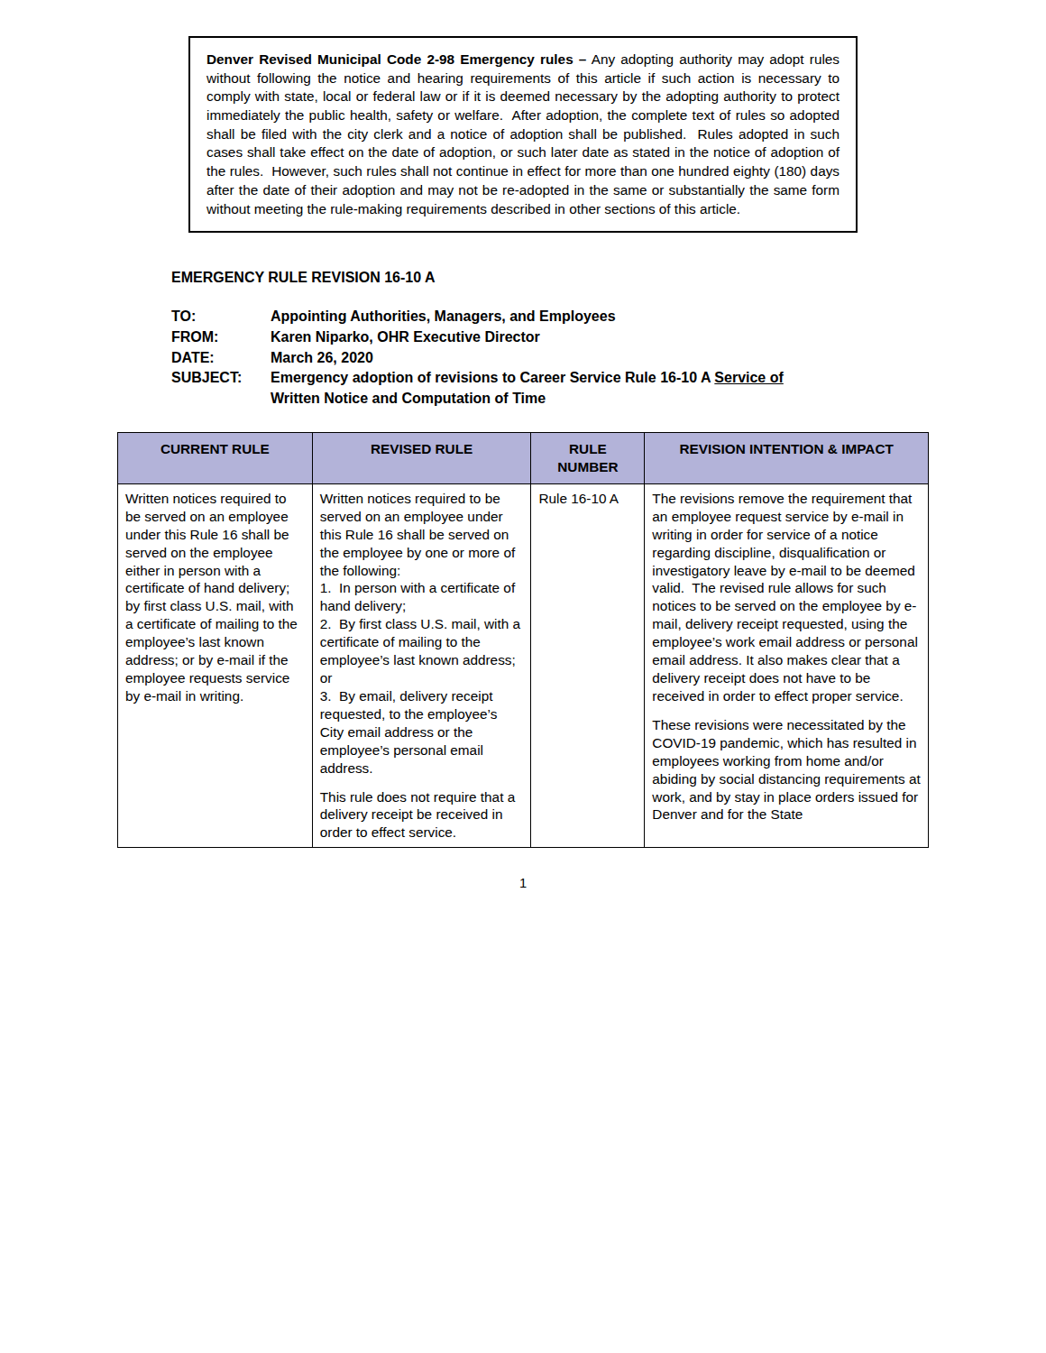Denver Revised Municipal Code 2-98 Emergency rules – Any adopting authority may adopt rules without following the notice and hearing requirements of this article if such action is necessary to comply with state, local or federal law or if it is deemed necessary by the adopting authority to protect immediately the public health, safety or welfare. After adoption, the complete text of rules so adopted shall be filed with the city clerk and a notice of adoption shall be published. Rules adopted in such cases shall take effect on the date of adoption, or such later date as stated in the notice of adoption of the rules. However, such rules shall not continue in effect for more than one hundred eighty (180) days after the date of their adoption and may not be re-adopted in the same or substantially the same form without meeting the rule-making requirements described in other sections of this article.
EMERGENCY RULE REVISION 16-10 A
TO:
Appointing Authorities, Managers, and Employees
FROM:
Karen Niparko, OHR Executive Director
DATE:
March 26, 2020
SUBJECT:
Emergency adoption of revisions to Career Service Rule 16-10 A Service of
Written Notice and Computation of Time
| CURRENT RULE | REVISED RULE | RULE NUMBER | REVISION INTENTION & IMPACT |
| --- | --- | --- | --- |
| Written notices required to be served on an employee under this Rule 16 shall be served on the employee either in person with a certificate of hand delivery; by first class U.S. mail, with a certificate of mailing to the employee’s last known address; or by e-mail if the employee requests service by e-mail in writing. | Written notices required to be served on an employee under this Rule 16 shall be served on the employee by one or more of the following: 1. In person with a certificate of hand delivery; 2. By first class U.S. mail, with a certificate of mailing to the employee’s last known address; or 3. By email, delivery receipt requested, to the employee’s City email address or the employee’s personal email address. This rule does not require that a delivery receipt be received in order to effect service. | Rule 16-10 A | The revisions remove the requirement that an employee request service by e-mail in writing in order for service of a notice regarding discipline, disqualification or investigatory leave by e-mail to be deemed valid. The revised rule allows for such notices to be served on the employee by e-mail, delivery receipt requested, using the employee’s work email address or personal email address. It also makes clear that a delivery receipt does not have to be received in order to effect proper service. These revisions were necessitated by the COVID-19 pandemic, which has resulted in employees working from home and/or abiding by social distancing requirements at work, and by stay in place orders issued for Denver and for the State |
1